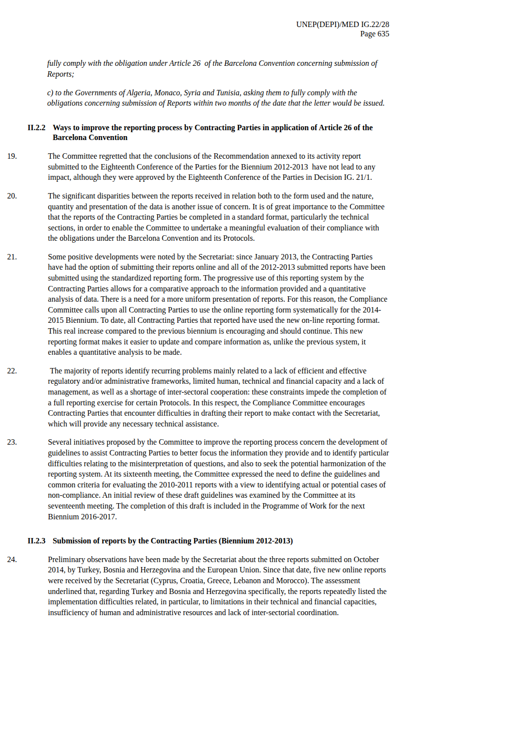UNEP(DEPI)/MED IG.22/28
Page 635
fully comply with the obligation under Article 26 of the Barcelona Convention concerning submission of Reports;
c) to the Governments of Algeria, Monaco, Syria and Tunisia, asking them to fully comply with the obligations concerning submission of Reports within two months of the date that the letter would be issued.
II.2.2 Ways to improve the reporting process by Contracting Parties in application of Article 26 of the Barcelona Convention
19. The Committee regretted that the conclusions of the Recommendation annexed to its activity report submitted to the Eighteenth Conference of the Parties for the Biennium 2012-2013 have not lead to any impact, although they were approved by the Eighteenth Conference of the Parties in Decision IG. 21/1.
20. The significant disparities between the reports received in relation both to the form used and the nature, quantity and presentation of the data is another issue of concern. It is of great importance to the Committee that the reports of the Contracting Parties be completed in a standard format, particularly the technical sections, in order to enable the Committee to undertake a meaningful evaluation of their compliance with the obligations under the Barcelona Convention and its Protocols.
21. Some positive developments were noted by the Secretariat: since January 2013, the Contracting Parties have had the option of submitting their reports online and all of the 2012-2013 submitted reports have been submitted using the standardized reporting form. The progressive use of this reporting system by the Contracting Parties allows for a comparative approach to the information provided and a quantitative analysis of data. There is a need for a more uniform presentation of reports. For this reason, the Compliance Committee calls upon all Contracting Parties to use the online reporting form systematically for the 2014-2015 Biennium. To date, all Contracting Parties that reported have used the new on-line reporting format. This real increase compared to the previous biennium is encouraging and should continue. This new reporting format makes it easier to update and compare information as, unlike the previous system, it enables a quantitative analysis to be made.
22. The majority of reports identify recurring problems mainly related to a lack of efficient and effective regulatory and/or administrative frameworks, limited human, technical and financial capacity and a lack of management, as well as a shortage of inter-sectoral cooperation: these constraints impede the completion of a full reporting exercise for certain Protocols. In this respect, the Compliance Committee encourages Contracting Parties that encounter difficulties in drafting their report to make contact with the Secretariat, which will provide any necessary technical assistance.
23. Several initiatives proposed by the Committee to improve the reporting process concern the development of guidelines to assist Contracting Parties to better focus the information they provide and to identify particular difficulties relating to the misinterpretation of questions, and also to seek the potential harmonization of the reporting system. At its sixteenth meeting, the Committee expressed the need to define the guidelines and common criteria for evaluating the 2010-2011 reports with a view to identifying actual or potential cases of non-compliance. An initial review of these draft guidelines was examined by the Committee at its seventeenth meeting. The completion of this draft is included in the Programme of Work for the next Biennium 2016-2017.
II.2.3 Submission of reports by the Contracting Parties (Biennium 2012-2013)
24. Preliminary observations have been made by the Secretariat about the three reports submitted on October 2014, by Turkey, Bosnia and Herzegovina and the European Union. Since that date, five new online reports were received by the Secretariat (Cyprus, Croatia, Greece, Lebanon and Morocco). The assessment underlined that, regarding Turkey and Bosnia and Herzegovina specifically, the reports repeatedly listed the implementation difficulties related, in particular, to limitations in their technical and financial capacities, insufficiency of human and administrative resources and lack of inter-sectorial coordination.